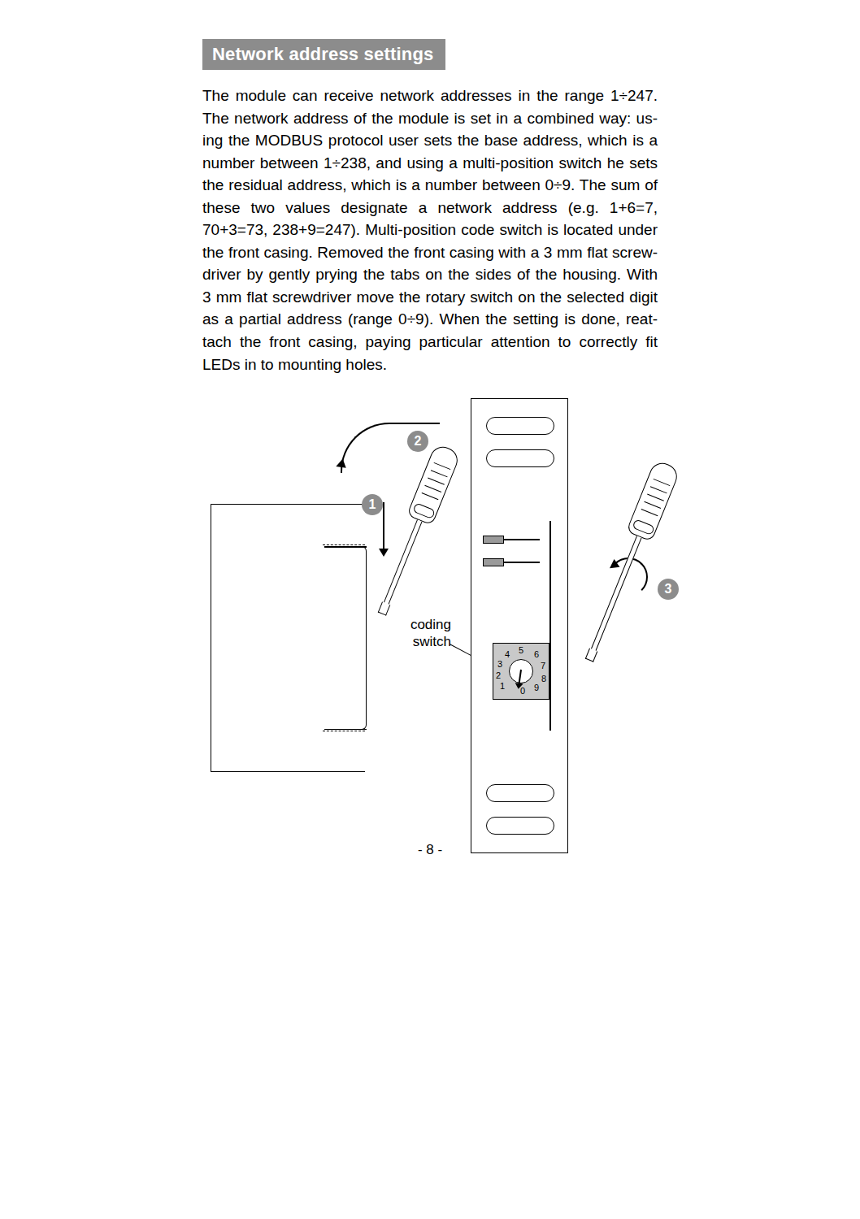Network address settings
The module can receive network addresses in the range 1÷247. The network address of the module is set in a combined way: using the MODBUS protocol user sets the base address, which is a number between 1÷238, and using a multi-position switch he sets the residual address, which is a number between 0÷9. The sum of these two values designate a network address (e.g. 1+6=7, 70+3=73, 238+9=247). Multi-position code switch is located under the front casing. Removed the front casing with a 3 mm flat screwdriver by gently prying the tabs on the sides of the housing. With 3 mm flat screwdriver move the rotary switch on the selected digit as a partial address (range 0÷9). When the setting is done, reattach the front casing, paying particular attention to correctly fit LEDs in to mounting holes.
0 1 2 3 4 5 6 7 8 9
coding
switch
1
2
3
- 8 -